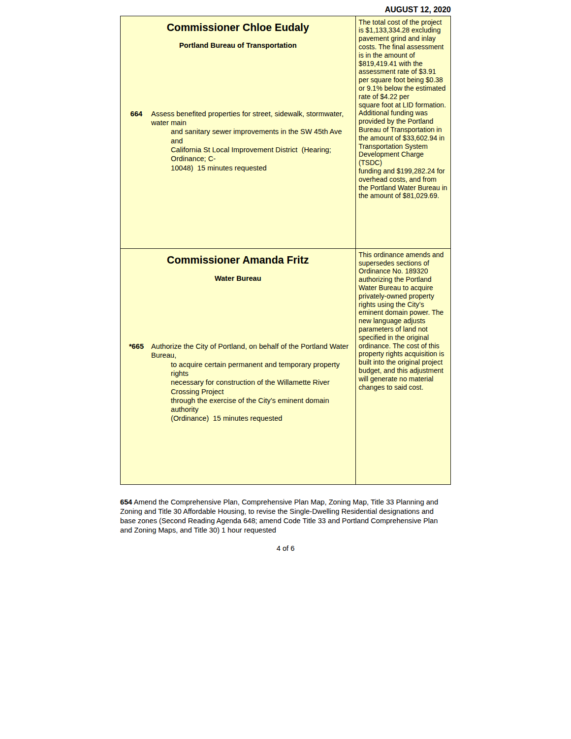AUGUST 12, 2020
| Commissioner Chloe Eudaly Portland Bureau of Transportation 664 Assess benefited properties for street, sidewalk, stormwater, water main and sanitary sewer improvements in the SW 45th Ave and California St Local Improvement District (Hearing; Ordinance; C- 10048) 15 minutes requested | The total cost of the project is $1,133,334.28 excluding pavement grind and inlay costs. The final assessment is in the amount of $819,419.41 with the assessment rate of $3.91 per square foot being $0.38 or 9.1% below the estimated rate of $4.22 per square foot at LID formation. Additional funding was provided by the Portland Bureau of Transportation in the amount of $33,602.94 in Transportation System Development Charge (TSDC) funding and $199,282.24 for overhead costs, and from the Portland Water Bureau in the amount of $81,029.69. |
| Commissioner Amanda Fritz Water Bureau *665 Authorize the City of Portland, on behalf of the Portland Water Bureau, to acquire certain permanent and temporary property rights necessary for construction of the Willamette River Crossing Project through the exercise of the City’s eminent domain authority (Ordinance) 15 minutes requested | This ordinance amends and supersedes sections of Ordinance No. 189320 authorizing the Portland Water Bureau to acquire privately-owned property rights using the City’s eminent domain power. The new language adjusts parameters of land not specified in the original ordinance. The cost of this property rights acquisition is built into the original project budget, and this adjustment will generate no material changes to said cost. |
654 Amend the Comprehensive Plan, Comprehensive Plan Map, Zoning Map, Title 33 Planning and Zoning and Title 30 Affordable Housing, to revise the Single-Dwelling Residential designations and base zones (Second Reading Agenda 648; amend Code Title 33 and Portland Comprehensive Plan and Zoning Maps, and Title 30) 1 hour requested
4 of 6